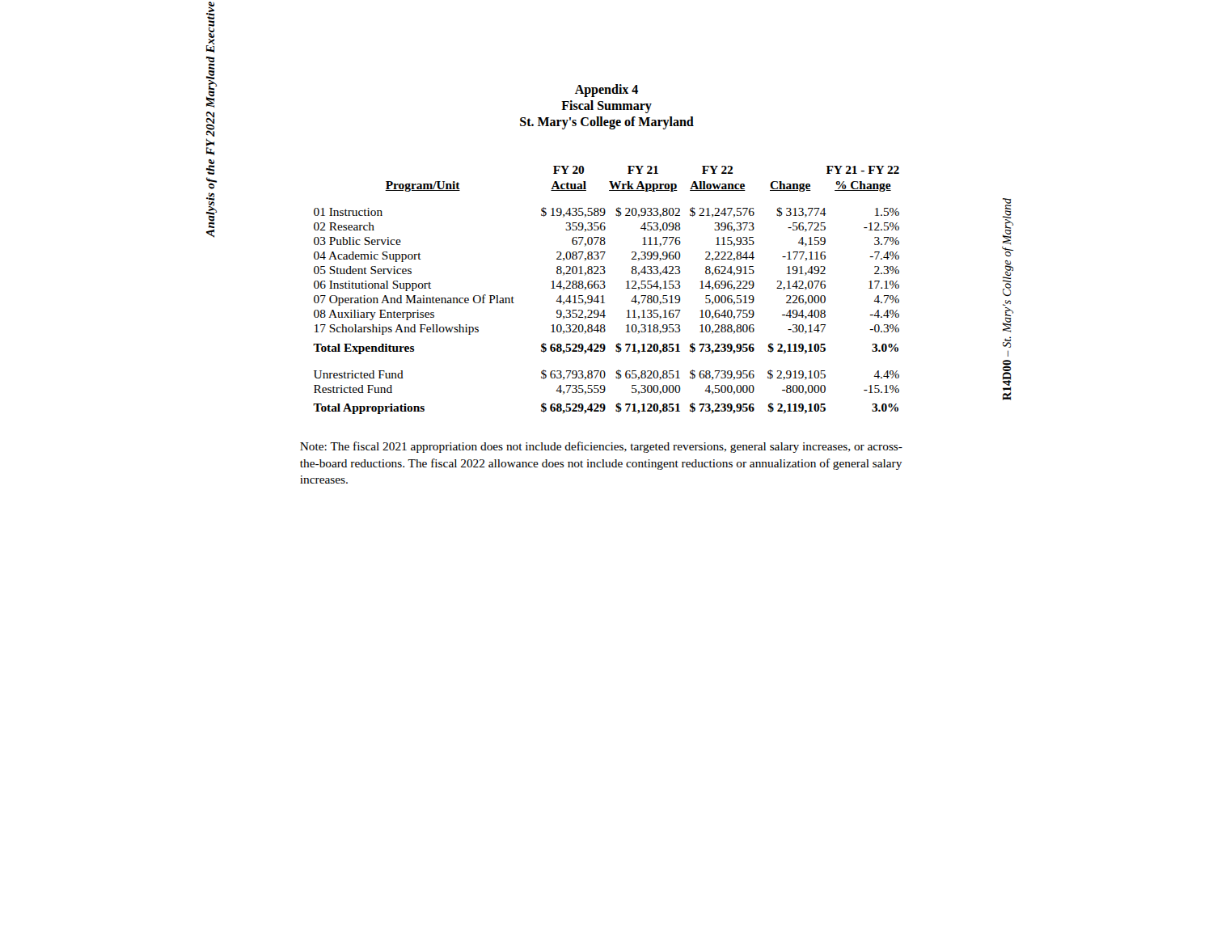Analysis of the FY 2022 Maryland Executive Budget, 2021 30
R14D00 – St. Mary's College of Maryland
Appendix 4
Fiscal Summary
St. Mary's College of Maryland
| | FY 20 | FY 21 | FY 22 | | FY 21 - FY 22 |
| --- | --- | --- | --- | --- | --- |
| Program/Unit | Actual | Wrk Approp | Allowance | Change | % Change |
| 01 Instruction | $ 19,435,589 | $ 20,933,802 | $ 21,247,576 | $ 313,774 | 1.5% |
| 02 Research | 359,356 | 453,098 | 396,373 | -56,725 | -12.5% |
| 03 Public Service | 67,078 | 111,776 | 115,935 | 4,159 | 3.7% |
| 04 Academic Support | 2,087,837 | 2,399,960 | 2,222,844 | -177,116 | -7.4% |
| 05 Student Services | 8,201,823 | 8,433,423 | 8,624,915 | 191,492 | 2.3% |
| 06 Institutional Support | 14,288,663 | 12,554,153 | 14,696,229 | 2,142,076 | 17.1% |
| 07 Operation And Maintenance Of Plant | 4,415,941 | 4,780,519 | 5,006,519 | 226,000 | 4.7% |
| 08 Auxiliary Enterprises | 9,352,294 | 11,135,167 | 10,640,759 | -494,408 | -4.4% |
| 17 Scholarships And Fellowships | 10,320,848 | 10,318,953 | 10,288,806 | -30,147 | -0.3% |
| Total Expenditures | $ 68,529,429 | $ 71,120,851 | $ 73,239,956 | $ 2,119,105 | 3.0% |
| Unrestricted Fund | $ 63,793,870 | $ 65,820,851 | $ 68,739,956 | $ 2,919,105 | 4.4% |
| Restricted Fund | 4,735,559 | 5,300,000 | 4,500,000 | -800,000 | -15.1% |
| Total Appropriations | $ 68,529,429 | $ 71,120,851 | $ 73,239,956 | $ 2,119,105 | 3.0% |
Note: The fiscal 2021 appropriation does not include deficiencies, targeted reversions, general salary increases, or across-the-board reductions. The fiscal 2022 allowance does not include contingent reductions or annualization of general salary increases.